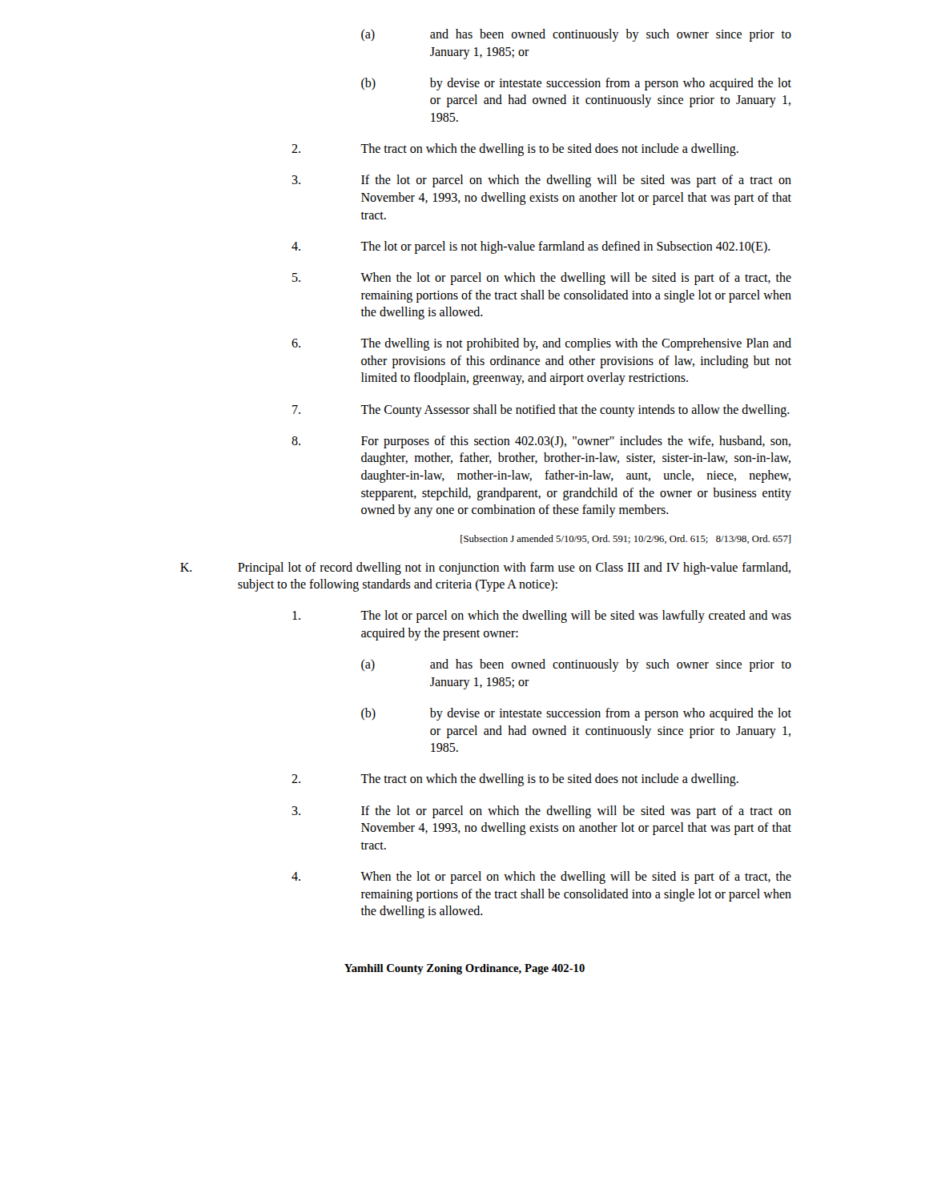(a)
and has been owned continuously by such owner since prior to January 1, 1985; or
(b)
by devise or intestate succession from a person who acquired the lot or parcel and had owned it continuously since prior to January 1, 1985.
2.
The tract on which the dwelling is to be sited does not include a dwelling.
3.
If the lot or parcel on which the dwelling will be sited was part of a tract on November 4, 1993, no dwelling exists on another lot or parcel that was part of that tract.
4.
The lot or parcel is not high-value farmland as defined in Subsection 402.10(E).
5.
When the lot or parcel on which the dwelling will be sited is part of a tract, the remaining portions of the tract shall be consolidated into a single lot or parcel when the dwelling is allowed.
6.
The dwelling is not prohibited by, and complies with the Comprehensive Plan and other provisions of this ordinance and other provisions of law, including but not limited to floodplain, greenway, and airport overlay restrictions.
7.
The County Assessor shall be notified that the county intends to allow the dwelling.
8.
For purposes of this section 402.03(J), "owner" includes the wife, husband, son, daughter, mother, father, brother, brother-in-law, sister, sister-in-law, son-in-law, daughter-in-law, mother-in-law, father-in-law, aunt, uncle, niece, nephew, stepparent, stepchild, grandparent, or grandchild of the owner or business entity owned by any one or combination of these family members.
[Subsection J amended 5/10/95, Ord. 591; 10/2/96, Ord. 615; 8/13/98, Ord. 657]
K.
Principal lot of record dwelling not in conjunction with farm use on Class III and IV high-value farmland, subject to the following standards and criteria (Type A notice):
1.
The lot or parcel on which the dwelling will be sited was lawfully created and was acquired by the present owner:
(a)
and has been owned continuously by such owner since prior to January 1, 1985; or
(b)
by devise or intestate succession from a person who acquired the lot or parcel and had owned it continuously since prior to January 1, 1985.
2.
The tract on which the dwelling is to be sited does not include a dwelling.
3.
If the lot or parcel on which the dwelling will be sited was part of a tract on November 4, 1993, no dwelling exists on another lot or parcel that was part of that tract.
4.
When the lot or parcel on which the dwelling will be sited is part of a tract, the remaining portions of the tract shall be consolidated into a single lot or parcel when the dwelling is allowed.
Yamhill County Zoning Ordinance, Page 402-10